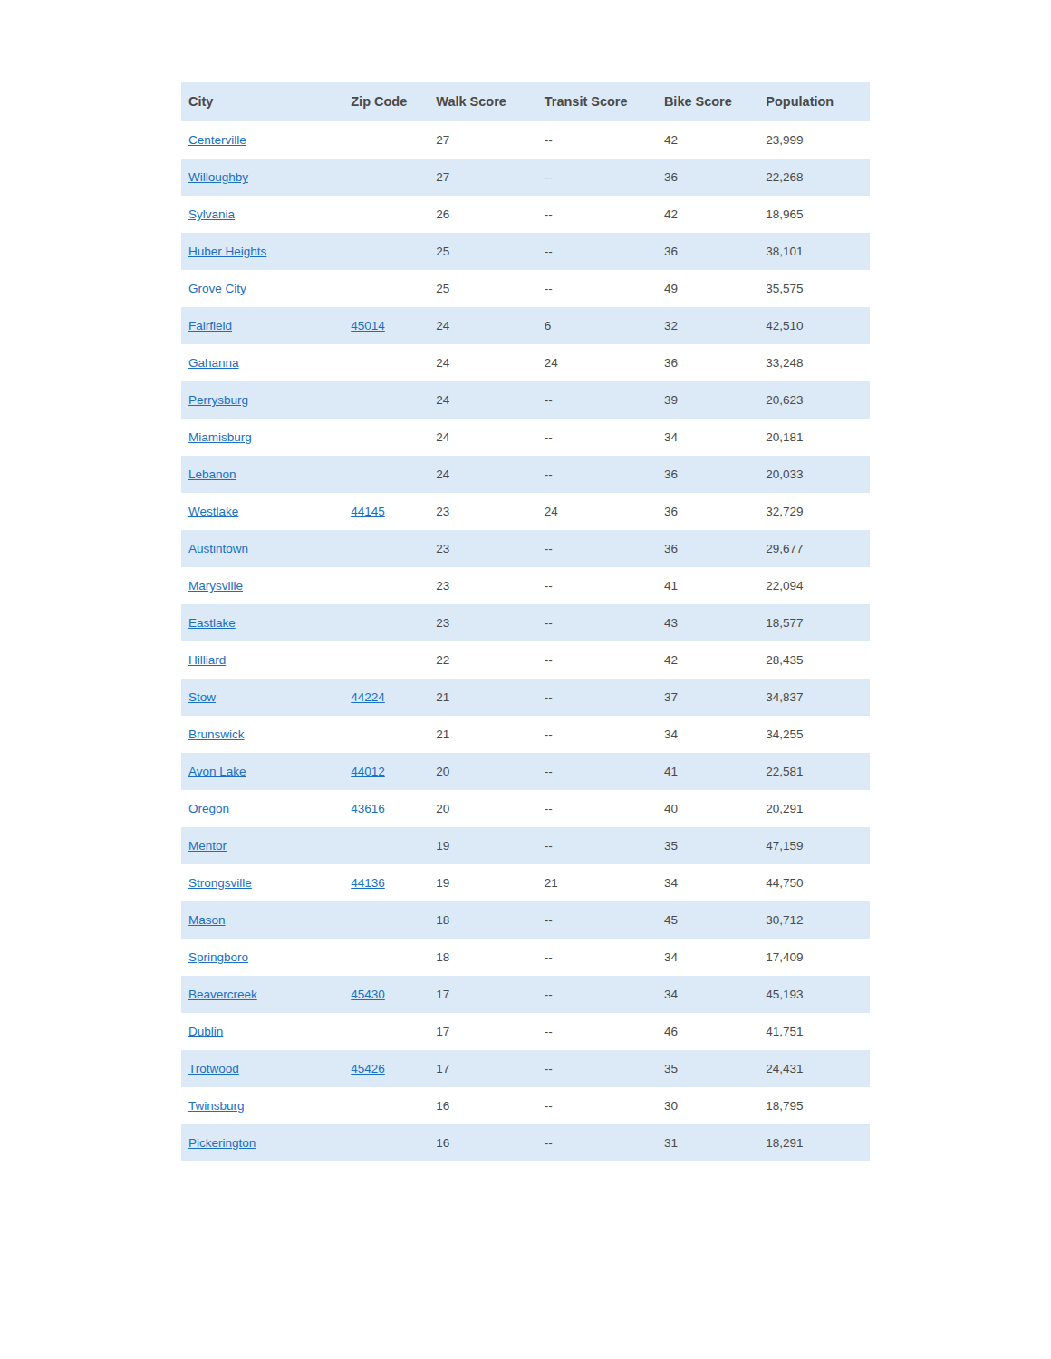| City | Zip Code | Walk Score | Transit Score | Bike Score | Population |
| --- | --- | --- | --- | --- | --- |
| Centerville | | 27 | -- | 42 | 23,999 |
| Willoughby | | 27 | -- | 36 | 22,268 |
| Sylvania | | 26 | -- | 42 | 18,965 |
| Huber Heights | | 25 | -- | 36 | 38,101 |
| Grove City | | 25 | -- | 49 | 35,575 |
| Fairfield | 45014 | 24 | 6 | 32 | 42,510 |
| Gahanna | | 24 | 24 | 36 | 33,248 |
| Perrysburg | | 24 | -- | 39 | 20,623 |
| Miamisburg | | 24 | -- | 34 | 20,181 |
| Lebanon | | 24 | -- | 36 | 20,033 |
| Westlake | 44145 | 23 | 24 | 36 | 32,729 |
| Austintown | | 23 | -- | 36 | 29,677 |
| Marysville | | 23 | -- | 41 | 22,094 |
| Eastlake | | 23 | -- | 43 | 18,577 |
| Hilliard | | 22 | -- | 42 | 28,435 |
| Stow | 44224 | 21 | -- | 37 | 34,837 |
| Brunswick | | 21 | -- | 34 | 34,255 |
| Avon Lake | 44012 | 20 | -- | 41 | 22,581 |
| Oregon | 43616 | 20 | -- | 40 | 20,291 |
| Mentor | | 19 | -- | 35 | 47,159 |
| Strongsville | 44136 | 19 | 21 | 34 | 44,750 |
| Mason | | 18 | -- | 45 | 30,712 |
| Springboro | | 18 | -- | 34 | 17,409 |
| Beavercreek | 45430 | 17 | -- | 34 | 45,193 |
| Dublin | | 17 | -- | 46 | 41,751 |
| Trotwood | 45426 | 17 | -- | 35 | 24,431 |
| Twinsburg | | 16 | -- | 30 | 18,795 |
| Pickerington | | 16 | -- | 31 | 18,291 |